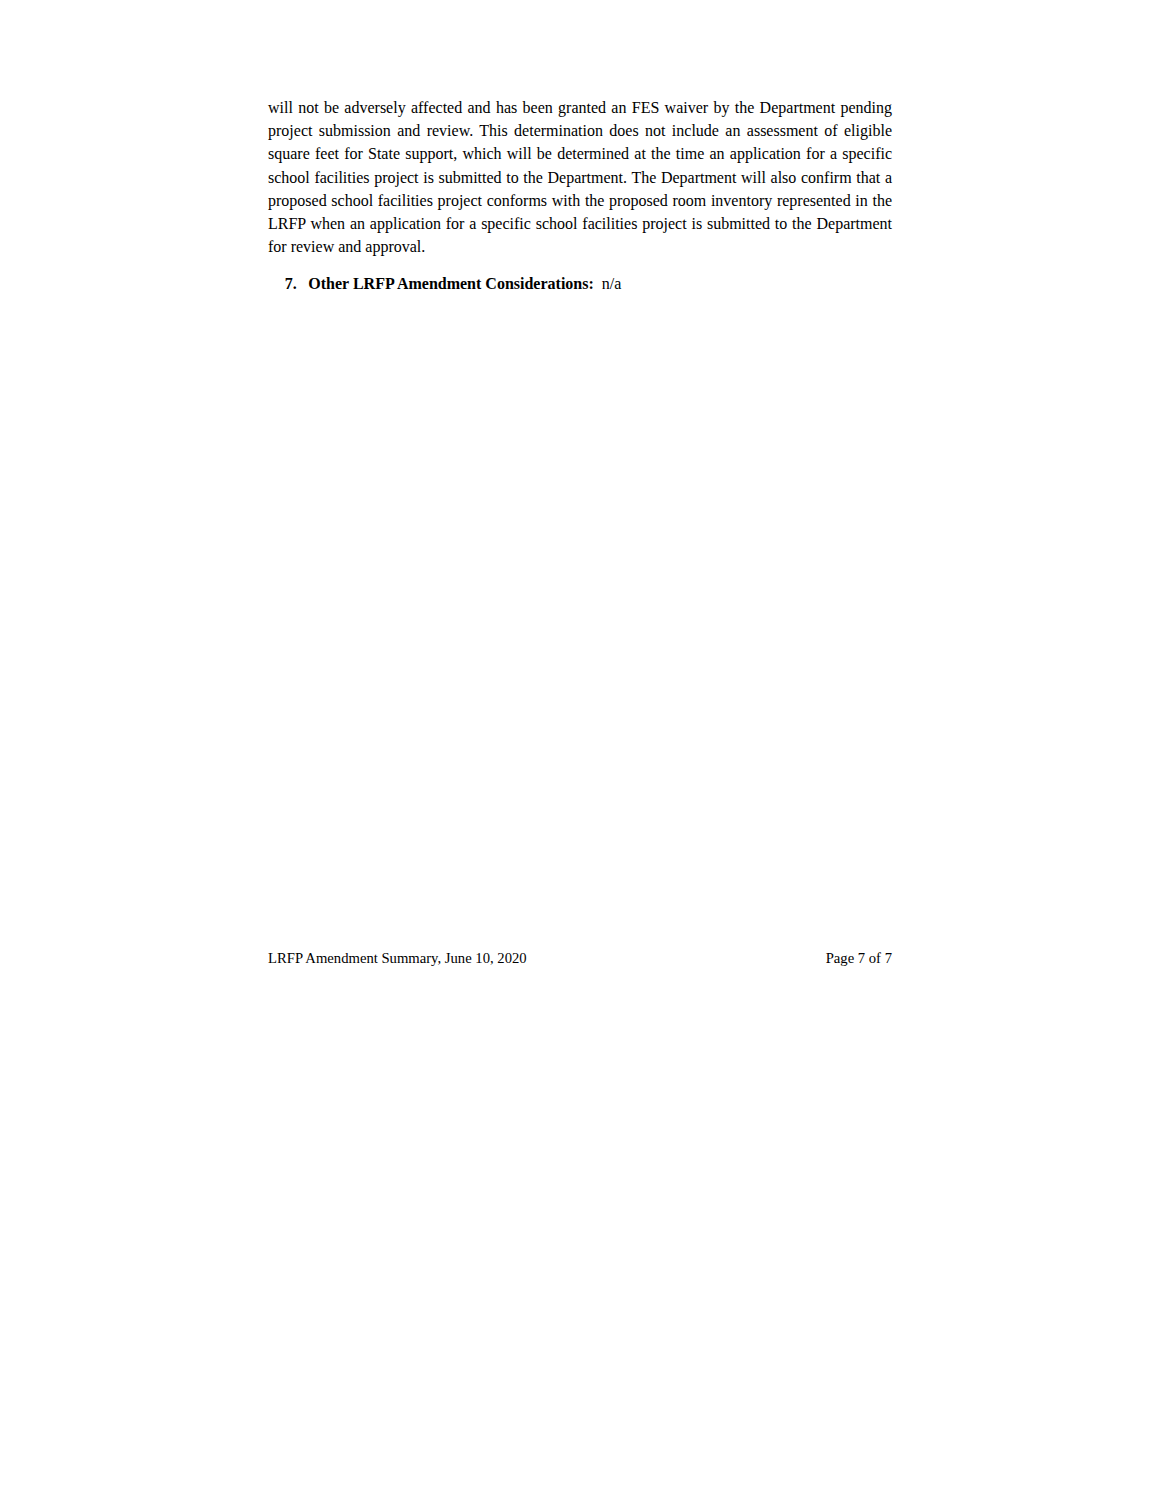will not be adversely affected and has been granted an FES waiver by the Department pending project submission and review. This determination does not include an assessment of eligible square feet for State support, which will be determined at the time an application for a specific school facilities project is submitted to the Department. The Department will also confirm that a proposed school facilities project conforms with the proposed room inventory represented in the LRFP when an application for a specific school facilities project is submitted to the Department for review and approval.
7.
Other LRFP Amendment Considerations: n/a
LRFP Amendment Summary, June 10, 2020
Page 7 of 7